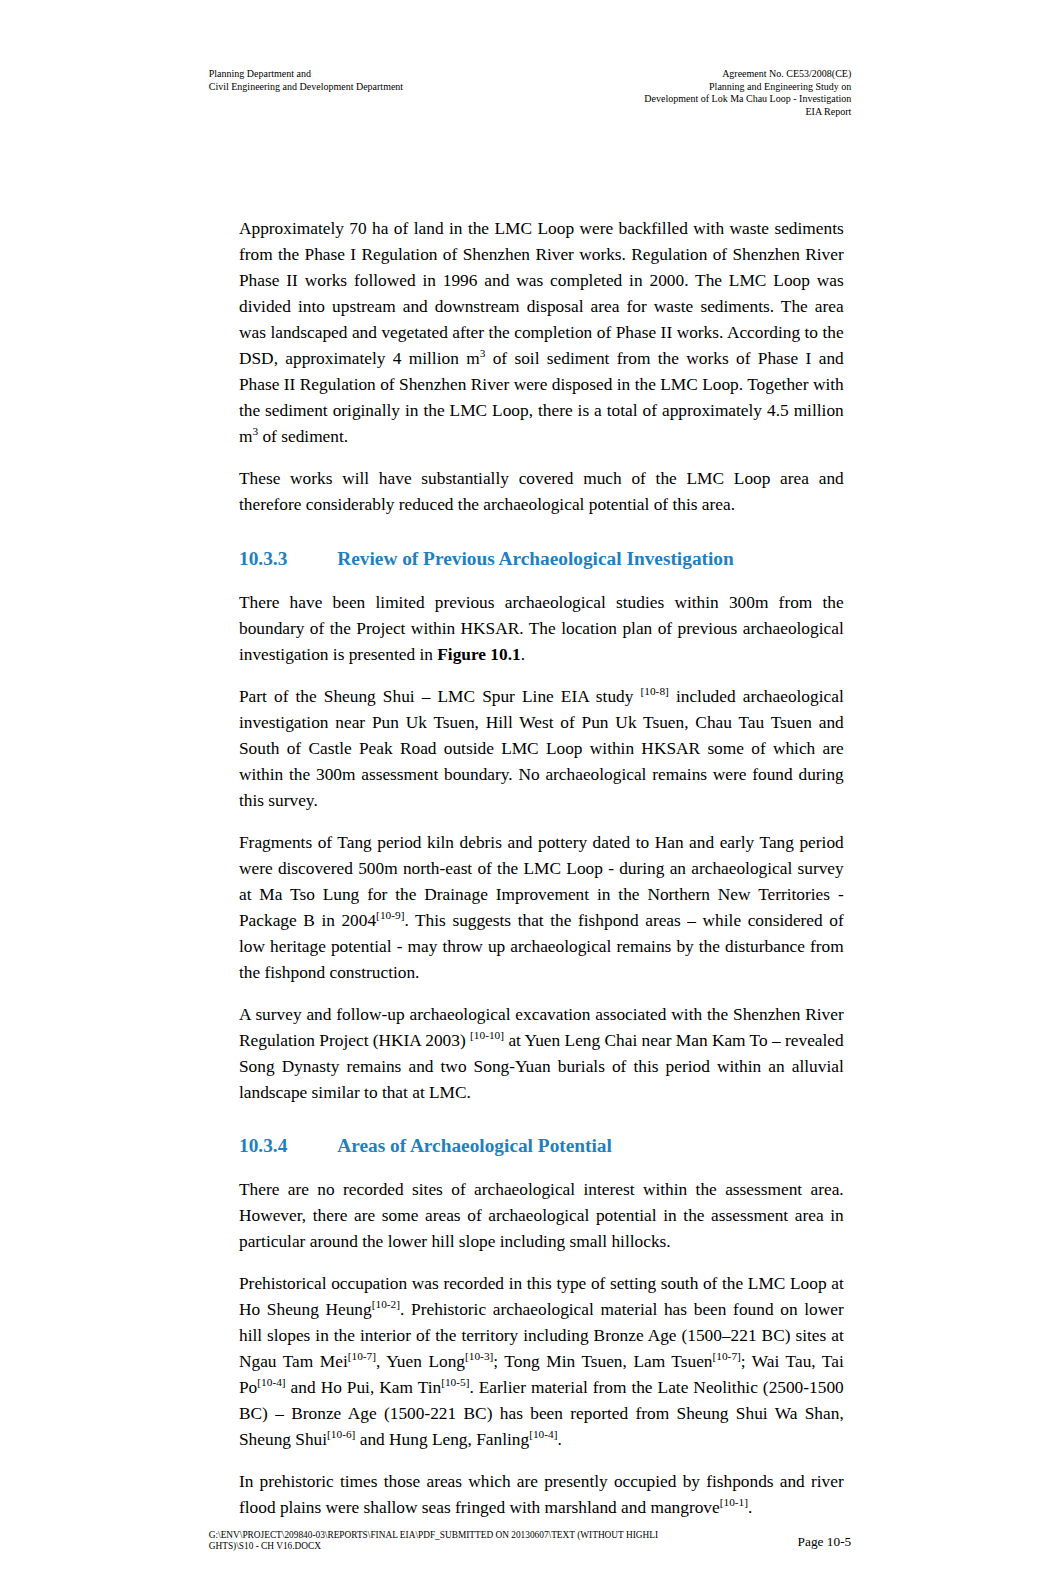Planning Department and
Civil Engineering and Development Department
Agreement No. CE53/2008(CE)
Planning and Engineering Study on
Development of Lok Ma Chau Loop - Investigation
EIA Report
Approximately 70 ha of land in the LMC Loop were backfilled with waste sediments from the Phase I Regulation of Shenzhen River works. Regulation of Shenzhen River Phase II works followed in 1996 and was completed in 2000. The LMC Loop was divided into upstream and downstream disposal area for waste sediments. The area was landscaped and vegetated after the completion of Phase II works. According to the DSD, approximately 4 million m3 of soil sediment from the works of Phase I and Phase II Regulation of Shenzhen River were disposed in the LMC Loop. Together with the sediment originally in the LMC Loop, there is a total of approximately 4.5 million m3 of sediment.
These works will have substantially covered much of the LMC Loop area and therefore considerably reduced the archaeological potential of this area.
10.3.3 Review of Previous Archaeological Investigation
There have been limited previous archaeological studies within 300m from the boundary of the Project within HKSAR. The location plan of previous archaeological investigation is presented in Figure 10.1.
Part of the Sheung Shui – LMC Spur Line EIA study [10-8] included archaeological investigation near Pun Uk Tsuen, Hill West of Pun Uk Tsuen, Chau Tau Tsuen and South of Castle Peak Road outside LMC Loop within HKSAR some of which are within the 300m assessment boundary. No archaeological remains were found during this survey.
Fragments of Tang period kiln debris and pottery dated to Han and early Tang period were discovered 500m north-east of the LMC Loop - during an archaeological survey at Ma Tso Lung for the Drainage Improvement in the Northern New Territories - Package B in 2004[10-9]. This suggests that the fishpond areas – while considered of low heritage potential - may throw up archaeological remains by the disturbance from the fishpond construction.
A survey and follow-up archaeological excavation associated with the Shenzhen River Regulation Project (HKIA 2003) [10-10] at Yuen Leng Chai near Man Kam To – revealed Song Dynasty remains and two Song-Yuan burials of this period within an alluvial landscape similar to that at LMC.
10.3.4 Areas of Archaeological Potential
There are no recorded sites of archaeological interest within the assessment area. However, there are some areas of archaeological potential in the assessment area in particular around the lower hill slope including small hillocks.
Prehistorical occupation was recorded in this type of setting south of the LMC Loop at Ho Sheung Heung[10-2]. Prehistoric archaeological material has been found on lower hill slopes in the interior of the territory including Bronze Age (1500–221 BC) sites at Ngau Tam Mei[10-7], Yuen Long[10-3]; Tong Min Tsuen, Lam Tsuen[10-7]; Wai Tau, Tai Po[10-4] and Ho Pui, Kam Tin[10-5]. Earlier material from the Late Neolithic (2500-1500 BC) – Bronze Age (1500-221 BC) has been reported from Sheung Shui Wa Shan, Sheung Shui[10-6] and Hung Leng, Fanling[10-4].
In prehistoric times those areas which are presently occupied by fishponds and river flood plains were shallow seas fringed with marshland and mangrove[10-1].
G:\ENV\PROJECT\209840-03\REPORTS\FINAL EIA\PDF_SUBMITTED ON 20130607\TEXT (WITHOUT HIGHLIGHTS)\S10 - CH V16.DOCX
Page 10-5